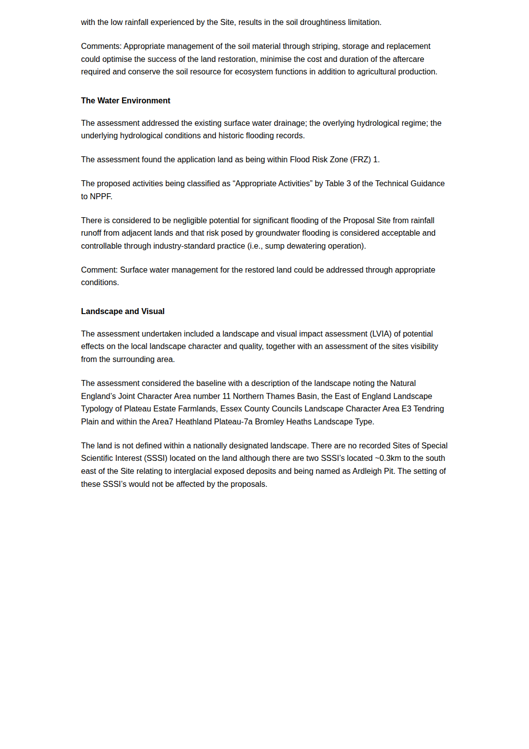with the low rainfall experienced by the Site, results in the soil droughtiness limitation.
Comments: Appropriate management of the soil material through striping, storage and replacement could optimise the success of the land restoration, minimise the cost and duration of the aftercare required and conserve the soil resource for ecosystem functions in addition to agricultural production.
The Water Environment
The assessment addressed the existing surface water drainage; the overlying hydrological regime; the underlying hydrological conditions and historic flooding records.
The assessment found the application land as being within Flood Risk Zone (FRZ) 1.
The proposed activities being classified as “Appropriate Activities” by Table 3 of the Technical Guidance to NPPF.
There is considered to be negligible potential for significant flooding of the Proposal Site from rainfall runoff from adjacent lands and that risk posed by groundwater flooding is considered acceptable and controllable through industry-standard practice (i.e., sump dewatering operation).
Comment: Surface water management for the restored land could be addressed through appropriate conditions.
Landscape and Visual
The assessment undertaken included a landscape and visual impact assessment (LVIA) of potential effects on the local landscape character and quality, together with an assessment of the sites visibility from the surrounding area.
The assessment considered the baseline with a description of the landscape noting the Natural England’s Joint Character Area number 11 Northern Thames Basin, the East of England Landscape Typology of Plateau Estate Farmlands, Essex County Councils Landscape Character Area E3 Tendring Plain and within the Area7 Heathland Plateau-7a Bromley Heaths Landscape Type.
The land is not defined within a nationally designated landscape. There are no recorded Sites of Special Scientific Interest (SSSI) located on the land although there are two SSSI’s located ~0.3km to the south east of the Site relating to interglacial exposed deposits and being named as Ardleigh Pit. The setting of these SSSI’s would not be affected by the proposals.